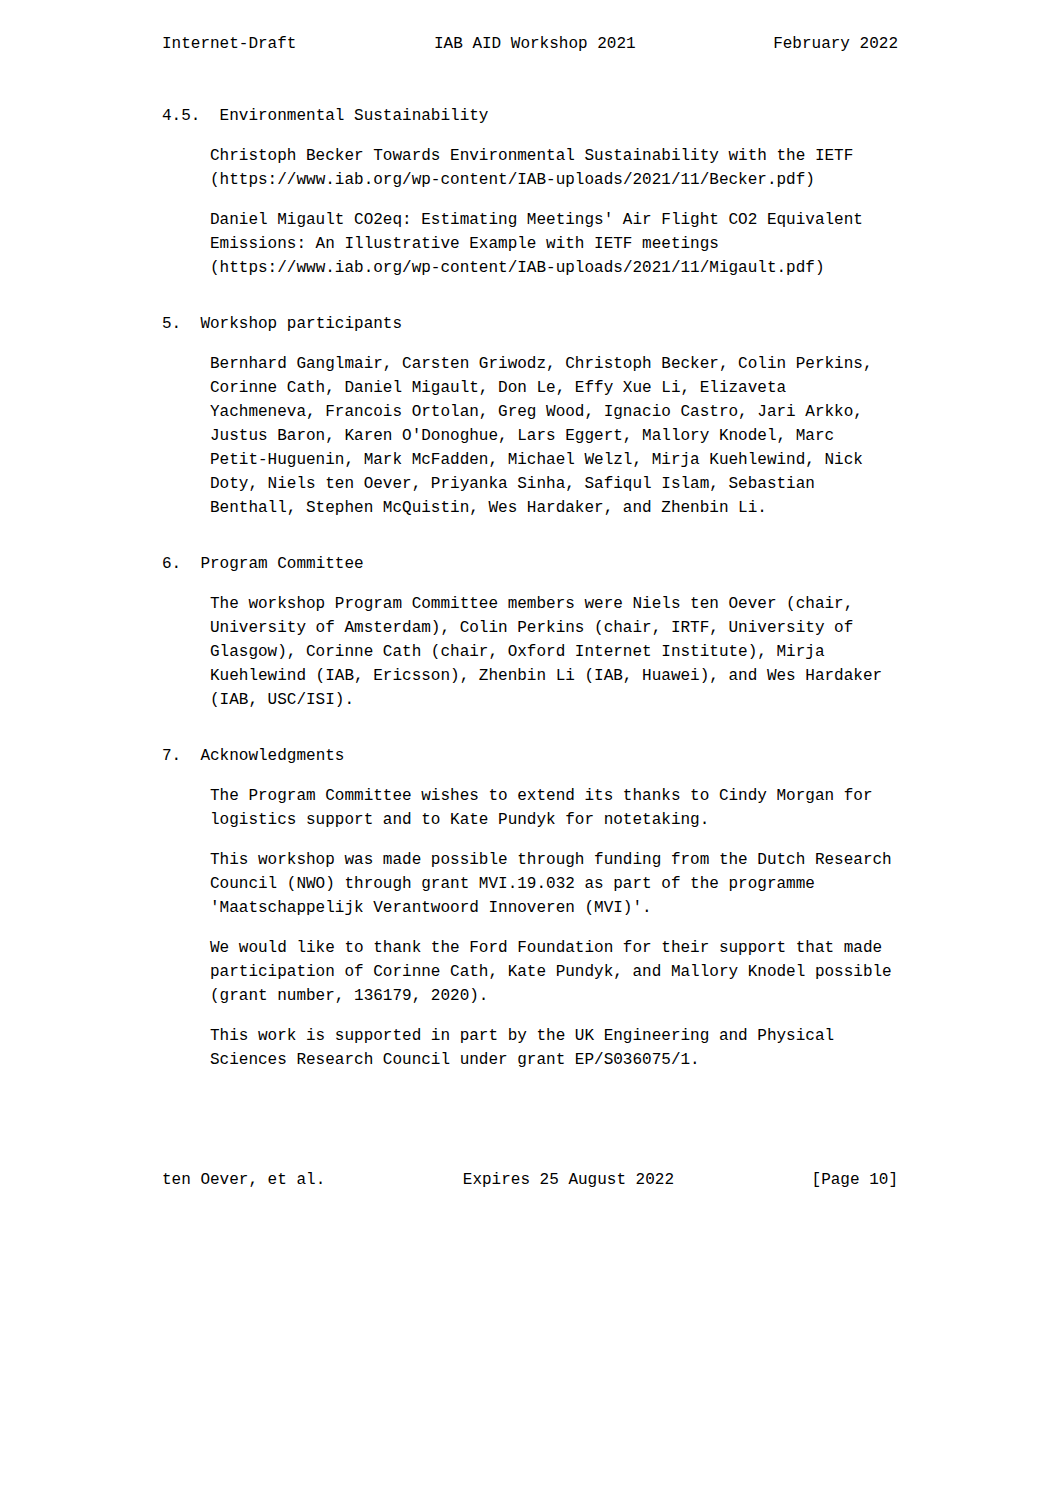Internet-Draft IAB AID Workshop 2021 February 2022
4.5. Environmental Sustainability
Christoph Becker Towards Environmental Sustainability with the IETF
(https://www.iab.org/wp-content/IAB-uploads/2021/11/Becker.pdf)
Daniel Migault CO2eq: Estimating Meetings' Air Flight CO2 Equivalent Emissions: An Illustrative Example with IETF meetings
(https://www.iab.org/wp-content/IAB-uploads/2021/11/Migault.pdf)
5. Workshop participants
Bernhard Ganglmair, Carsten Griwodz, Christoph Becker, Colin Perkins, Corinne Cath, Daniel Migault, Don Le, Effy Xue Li, Elizaveta Yachmeneva, Francois Ortolan, Greg Wood, Ignacio Castro, Jari Arkko, Justus Baron, Karen O'Donoghue, Lars Eggert, Mallory Knodel, Marc Petit-Huguenin, Mark McFadden, Michael Welzl, Mirja Kuehlewind, Nick Doty, Niels ten Oever, Priyanka Sinha, Safiqul Islam, Sebastian Benthall, Stephen McQuistin, Wes Hardaker, and Zhenbin Li.
6. Program Committee
The workshop Program Committee members were Niels ten Oever (chair, University of Amsterdam), Colin Perkins (chair, IRTF, University of Glasgow), Corinne Cath (chair, Oxford Internet Institute), Mirja Kuehlewind (IAB, Ericsson), Zhenbin Li (IAB, Huawei), and Wes Hardaker (IAB, USC/ISI).
7. Acknowledgments
The Program Committee wishes to extend its thanks to Cindy Morgan for logistics support and to Kate Pundyk for notetaking.
This workshop was made possible through funding from the Dutch Research Council (NWO) through grant MVI.19.032 as part of the programme 'Maatschappelijk Verantwoord Innoveren (MVI)'.
We would like to thank the Ford Foundation for their support that made participation of Corinne Cath, Kate Pundyk, and Mallory Knodel possible (grant number, 136179, 2020).
This work is supported in part by the UK Engineering and Physical Sciences Research Council under grant EP/S036075/1.
ten Oever, et al. Expires 25 August 2022 [Page 10]